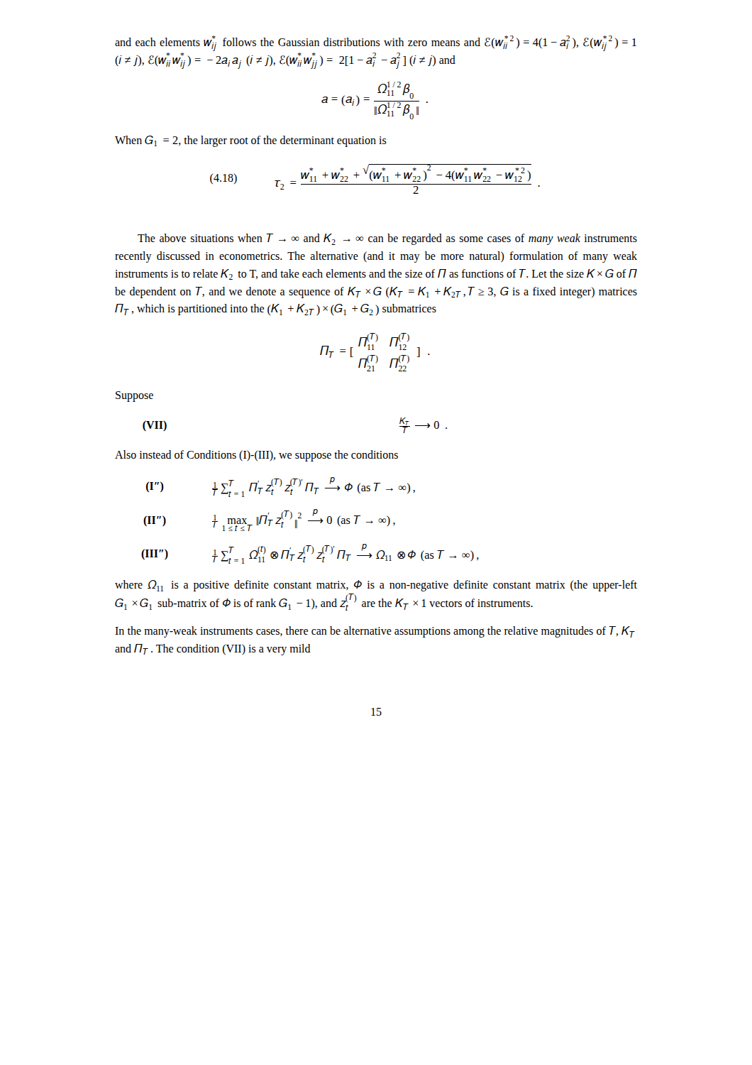and each elements wij* follows the Gaussian distributions with zero means and ℰ(wii*2)=4(1−ai2), ℰ(wij*2)=1 (i≠j), ℰ(wii*wij*)=−2aiaj (i≠j), ℰ(wii*wjj*)= 2[1−ai2−aj2] (i≠j) and
a = (ai) = Ω111/2β0 ‖Ω111/2β0‖ .
When G1=2, the larger root of the determinant equation is
(4.18)
τ2 = w11* + w22* + (w11*+w22*)2 − 4 ( w11* w22* − w12*2 ) 2 .
The above situations when T→∞ and K2→∞ can be regarded as some cases of many weak instruments recently discussed in econometrics. The alternative (and it may be more natural) formulation of many weak instruments is to relate K2 to T, and take each elements and the size of Π as functions of T. Let the size K×G of Π be dependent on T, and we denote a sequence of KT×G (KT=K1+K2T,T≥3, G is a fixed integer) matrices ΠT, which is partitioned into the (K1+K2T)×(G1+G2) submatrices
ΠT = [ Π11(T) Π12(T) Π21(T) Π22(T) ] .
Suppose
(VII)
KTT ⟶ 0 .
Also instead of Conditions (I)-(III), we suppose the conditions
(I″)
1T ∑t=1T ΠT′ zt(T) zt(T)′ ΠT ⟶p Φ (as T→∞) ,
(II″)
1T max1≤t≤T ‖ ΠT′ zt(T) ‖2 ⟶p 0 (as T→∞) ,
(III″)
1T ∑t=1T Ω11(t) ⊗ ΠT′ zt(T) zt(T)′ ΠT ⟶p Ω11 ⊗ Φ (as T→∞) ,
where Ω11 is a positive definite constant matrix, Φ is a non-negative definite constant matrix (the upper-left G1×G1 sub-matrix of Φ is of rank G1−1), and zt(T) are the KT×1 vectors of instruments.
In the many-weak instruments cases, there can be alternative assumptions among the relative magnitudes of T, KT and ΠT. The condition (VII) is a very mild
15